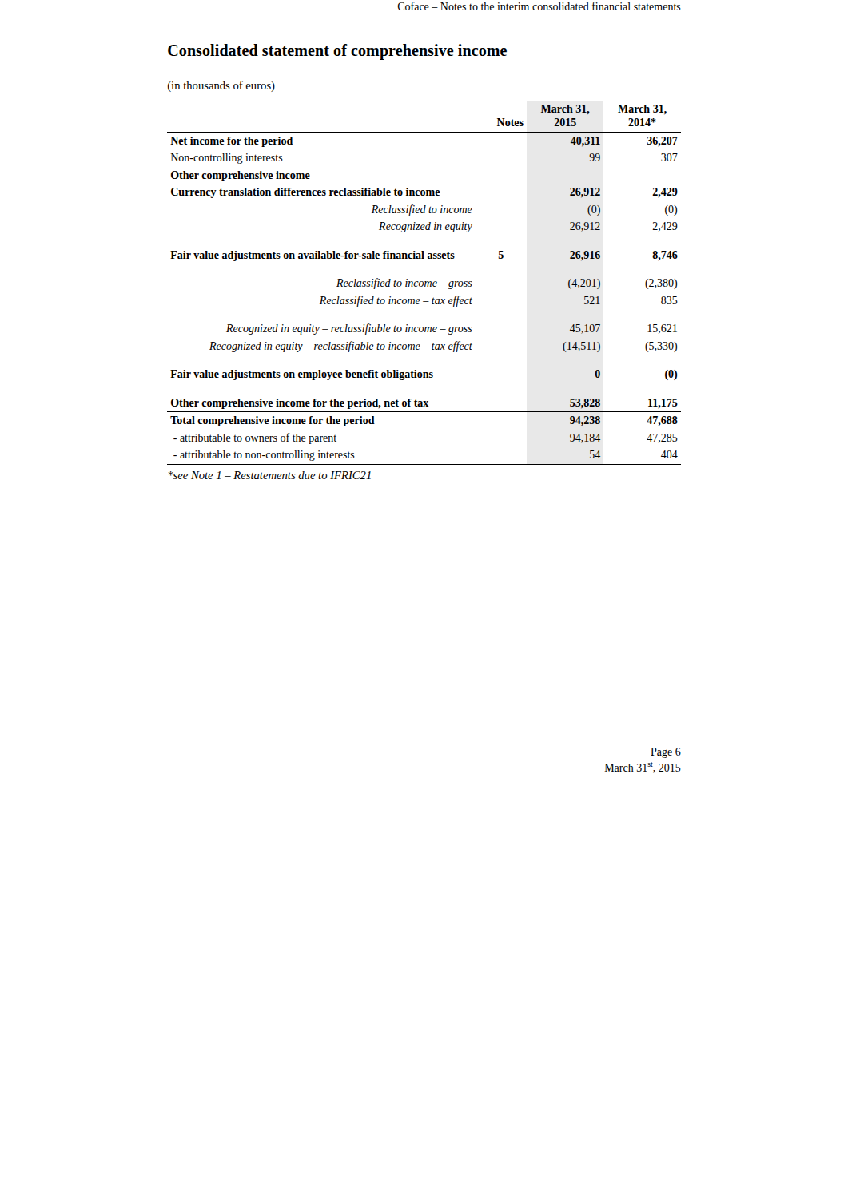Coface – Notes to the interim consolidated financial statements
Consolidated statement of comprehensive income
(in thousands of euros)
| | Notes | March 31, 2015 | March 31, 2014* |
| Net income for the period | | 40,311 | 36,207 |
| Non-controlling interests | | 99 | 307 |
| Other comprehensive income | | | |
| Currency translation differences reclassifiable to income | | 26,912 | 2,429 |
| Reclassified to income | | (0) | (0) |
| Recognized in equity | | 26,912 | 2,429 |
| Fair value adjustments on available-for-sale financial assets | 5 | 26,916 | 8,746 |
| Reclassified to income – gross | | (4,201) | (2,380) |
| Reclassified to income – tax effect | | 521 | 835 |
| Recognized in equity – reclassifiable to income – gross | | 45,107 | 15,621 |
| Recognized in equity – reclassifiable to income – tax effect | | (14,511) | (5,330) |
| Fair value adjustments on employee benefit obligations | | 0 | (0) |
| Other comprehensive income for the period, net of tax | | 53,828 | 11,175 |
| Total comprehensive income for the period | | 94,238 | 47,688 |
| - attributable to owners of the parent | | 94,184 | 47,285 |
| - attributable to non-controlling interests | | 54 | 404 |
*see Note 1 – Restatements due to IFRIC21
Page 6
March 31st, 2015